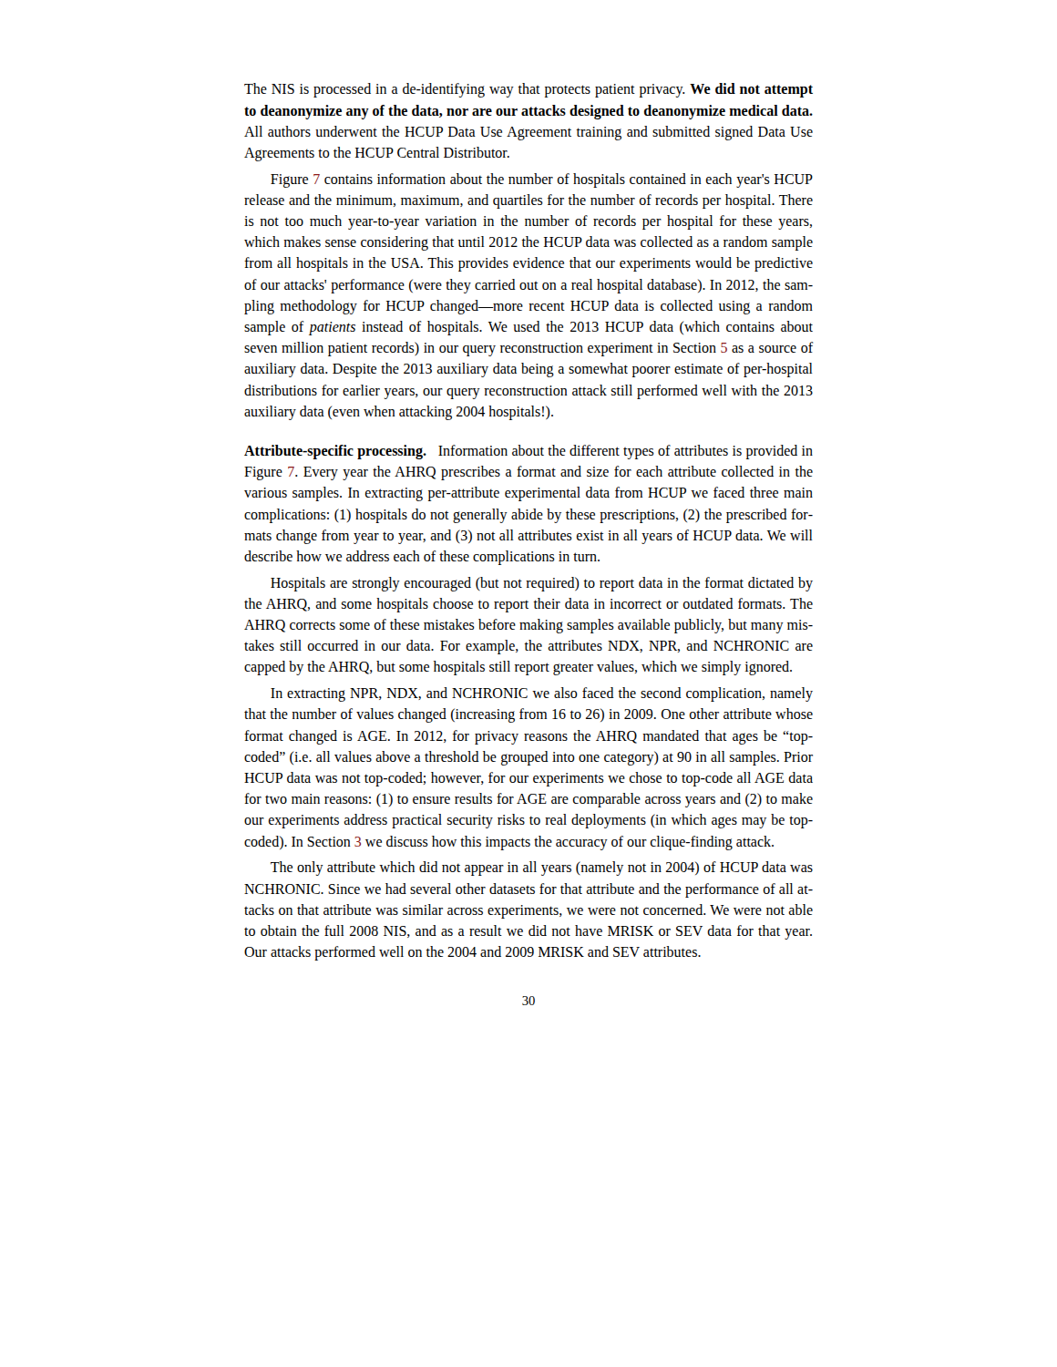The NIS is processed in a de-identifying way that protects patient privacy. We did not attempt to deanonymize any of the data, nor are our attacks designed to deanonymize medical data. All authors underwent the HCUP Data Use Agreement training and submitted signed Data Use Agreements to the HCUP Central Distributor.
Figure 7 contains information about the number of hospitals contained in each year's HCUP release and the minimum, maximum, and quartiles for the number of records per hospital. There is not too much year-to-year variation in the number of records per hospital for these years, which makes sense considering that until 2012 the HCUP data was collected as a random sample from all hospitals in the USA. This provides evidence that our experiments would be predictive of our attacks' performance (were they carried out on a real hospital database). In 2012, the sampling methodology for HCUP changed—more recent HCUP data is collected using a random sample of patients instead of hospitals. We used the 2013 HCUP data (which contains about seven million patient records) in our query reconstruction experiment in Section 5 as a source of auxiliary data. Despite the 2013 auxiliary data being a somewhat poorer estimate of per-hospital distributions for earlier years, our query reconstruction attack still performed well with the 2013 auxiliary data (even when attacking 2004 hospitals!).
Attribute-specific processing. Information about the different types of attributes is provided in Figure 7. Every year the AHRQ prescribes a format and size for each attribute collected in the various samples. In extracting per-attribute experimental data from HCUP we faced three main complications: (1) hospitals do not generally abide by these prescriptions, (2) the prescribed formats change from year to year, and (3) not all attributes exist in all years of HCUP data. We will describe how we address each of these complications in turn.
Hospitals are strongly encouraged (but not required) to report data in the format dictated by the AHRQ, and some hospitals choose to report their data in incorrect or outdated formats. The AHRQ corrects some of these mistakes before making samples available publicly, but many mistakes still occurred in our data. For example, the attributes NDX, NPR, and NCHRONIC are capped by the AHRQ, but some hospitals still report greater values, which we simply ignored.
In extracting NPR, NDX, and NCHRONIC we also faced the second complication, namely that the number of values changed (increasing from 16 to 26) in 2009. One other attribute whose format changed is AGE. In 2012, for privacy reasons the AHRQ mandated that ages be “top-coded” (i.e. all values above a threshold be grouped into one category) at 90 in all samples. Prior HCUP data was not top-coded; however, for our experiments we chose to top-code all AGE data for two main reasons: (1) to ensure results for AGE are comparable across years and (2) to make our experiments address practical security risks to real deployments (in which ages may be top-coded). In Section 3 we discuss how this impacts the accuracy of our clique-finding attack.
The only attribute which did not appear in all years (namely not in 2004) of HCUP data was NCHRONIC. Since we had several other datasets for that attribute and the performance of all attacks on that attribute was similar across experiments, we were not concerned. We were not able to obtain the full 2008 NIS, and as a result we did not have MRISK or SEV data for that year. Our attacks performed well on the 2004 and 2009 MRISK and SEV attributes.
30